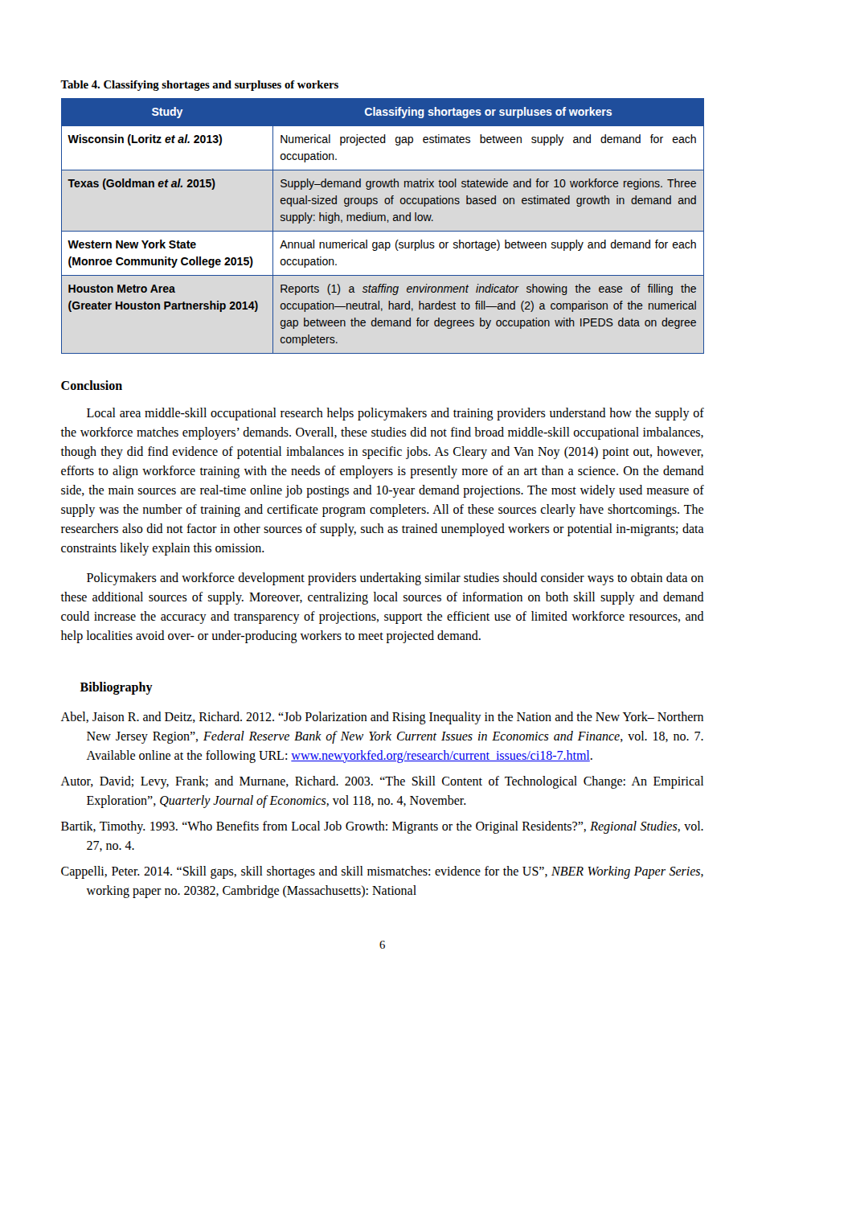Table 4. Classifying shortages and surpluses of workers
| Study | Classifying shortages or surpluses of workers |
| --- | --- |
| Wisconsin (Loritz et al. 2013) | Numerical projected gap estimates between supply and demand for each occupation. |
| Texas (Goldman et al. 2015) | Supply–demand growth matrix tool statewide and for 10 workforce regions. Three equal-sized groups of occupations based on estimated growth in demand and supply: high, medium, and low. |
| Western New York State (Monroe Community College 2015) | Annual numerical gap (surplus or shortage) between supply and demand for each occupation. |
| Houston Metro Area (Greater Houston Partnership 2014) | Reports (1) a staffing environment indicator showing the ease of filling the occupation—neutral, hard, hardest to fill—and (2) a comparison of the numerical gap between the demand for degrees by occupation with IPEDS data on degree completers. |
Conclusion
Local area middle-skill occupational research helps policymakers and training providers understand how the supply of the workforce matches employers’ demands. Overall, these studies did not find broad middle-skill occupational imbalances, though they did find evidence of potential imbalances in specific jobs. As Cleary and Van Noy (2014) point out, however, efforts to align workforce training with the needs of employers is presently more of an art than a science. On the demand side, the main sources are real-time online job postings and 10-year demand projections. The most widely used measure of supply was the number of training and certificate program completers. All of these sources clearly have shortcomings. The researchers also did not factor in other sources of supply, such as trained unemployed workers or potential in-migrants; data constraints likely explain this omission.
Policymakers and workforce development providers undertaking similar studies should consider ways to obtain data on these additional sources of supply. Moreover, centralizing local sources of information on both skill supply and demand could increase the accuracy and transparency of projections, support the efficient use of limited workforce resources, and help localities avoid over- or under-producing workers to meet projected demand.
Bibliography
Abel, Jaison R. and Deitz, Richard. 2012. “Job Polarization and Rising Inequality in the Nation and the New York– Northern New Jersey Region”, Federal Reserve Bank of New York Current Issues in Economics and Finance, vol. 18, no. 7. Available online at the following URL: www.newyorkfed.org/research/current_issues/ci18-7.html.
Autor, David; Levy, Frank; and Murnane, Richard. 2003. “The Skill Content of Technological Change: An Empirical Exploration”, Quarterly Journal of Economics, vol 118, no. 4, November.
Bartik, Timothy. 1993. “Who Benefits from Local Job Growth: Migrants or the Original Residents?”, Regional Studies, vol. 27, no. 4.
Cappelli, Peter. 2014. “Skill gaps, skill shortages and skill mismatches: evidence for the US”, NBER Working Paper Series, working paper no. 20382, Cambridge (Massachusetts): National
6